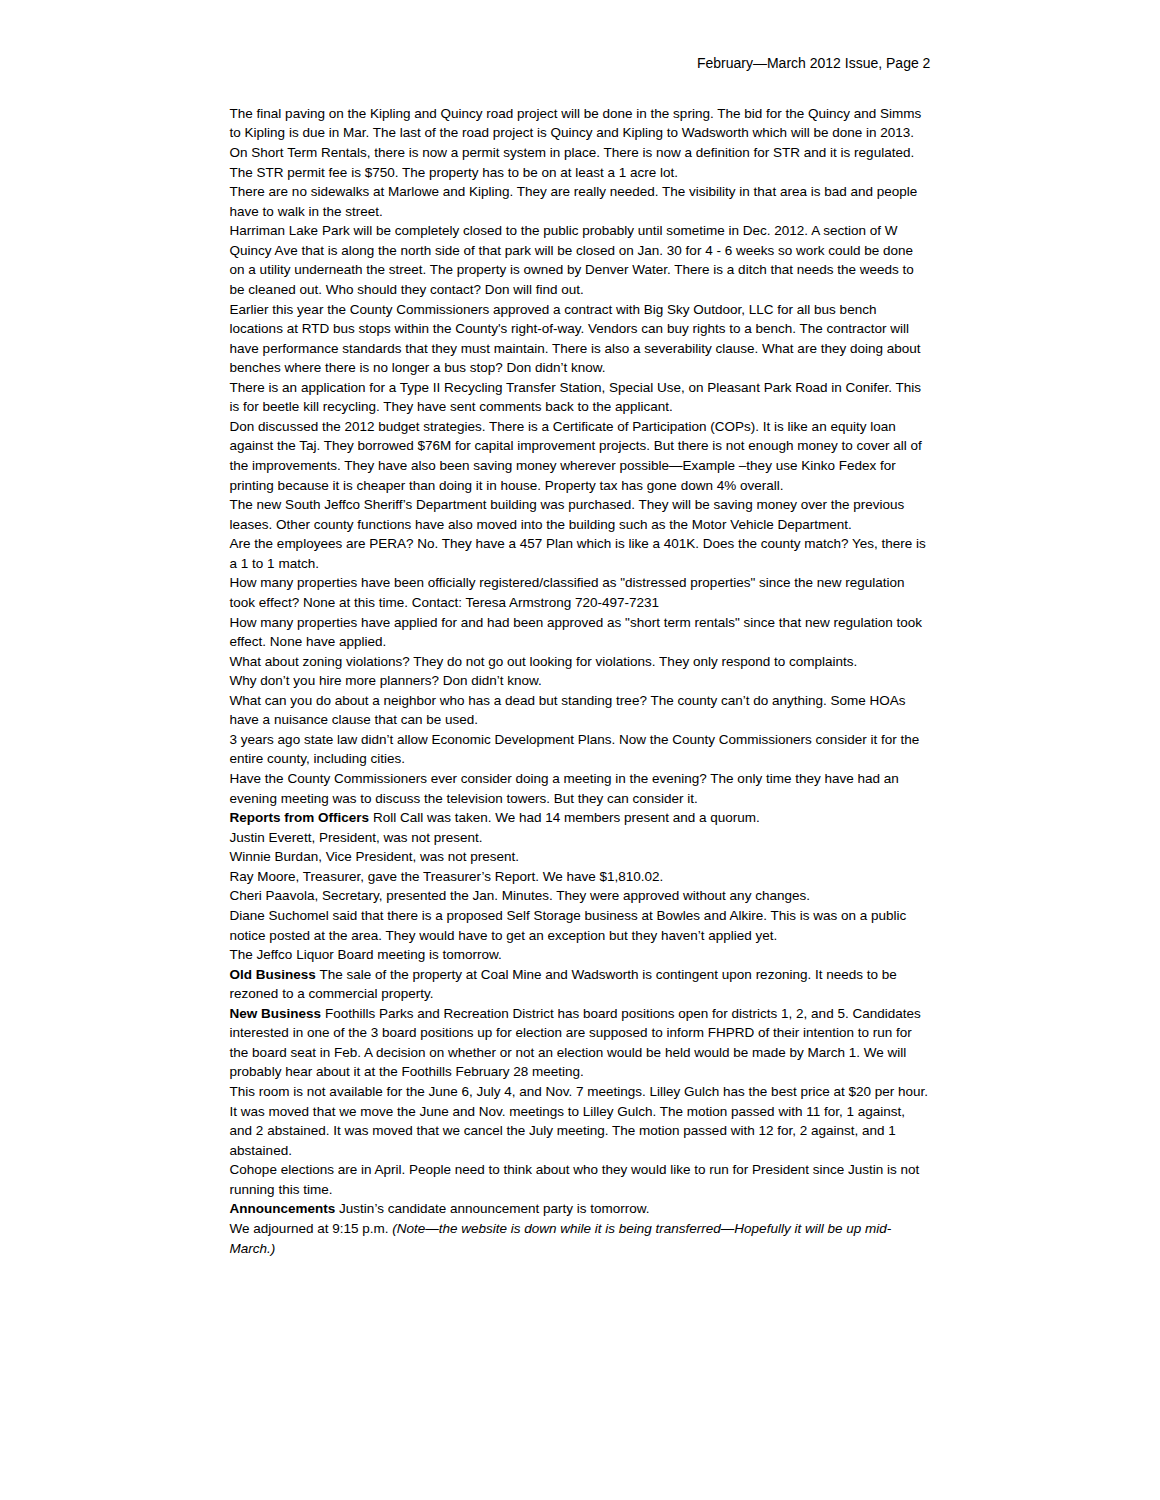February—March 2012 Issue, Page 2
The final paving on the Kipling and Quincy road project will be done in the spring. The bid for the Quincy and Simms to Kipling is due in Mar. The last of the road project is Quincy and Kipling to Wadsworth which will be done in 2013.
On Short Term Rentals, there is now a permit system in place. There is now a definition for STR and it is regulated. The STR permit fee is $750. The property has to be on at least a 1 acre lot.
There are no sidewalks at Marlowe and Kipling. They are really needed. The visibility in that area is bad and people have to walk in the street.
Harriman Lake Park will be completely closed to the public probably until sometime in Dec. 2012. A section of W Quincy Ave that is along the north side of that park will be closed on Jan. 30 for 4 - 6 weeks so work could be done on a utility underneath the street. The property is owned by Denver Water. There is a ditch that needs the weeds to be cleaned out. Who should they contact? Don will find out.
Earlier this year the County Commissioners approved a contract with Big Sky Outdoor, LLC for all bus bench locations at RTD bus stops within the County's right-of-way. Vendors can buy rights to a bench. The contractor will have performance standards that they must maintain. There is also a severability clause. What are they doing about benches where there is no longer a bus stop? Don didn’t know.
There is an application for a Type II Recycling Transfer Station, Special Use, on Pleasant Park Road in Conifer. This is for beetle kill recycling. They have sent comments back to the applicant.
Don discussed the 2012 budget strategies. There is a Certificate of Participation (COPs). It is like an equity loan against the Taj. They borrowed $76M for capital improvement projects. But there is not enough money to cover all of the improvements. They have also been saving money wherever possible—Example –they use Kinko Fedex for printing because it is cheaper than doing it in house. Property tax has gone down 4% overall.
The new South Jeffco Sheriff’s Department building was purchased. They will be saving money over the previous leases. Other county functions have also moved into the building such as the Motor Vehicle Department.
Are the employees are PERA? No. They have a 457 Plan which is like a 401K. Does the county match? Yes, there is a 1 to 1 match.
How many properties have been officially registered/classified as "distressed properties" since the new regulation took effect? None at this time. Contact: Teresa Armstrong 720-497-7231
How many properties have applied for and had been approved as "short term rentals" since that new regulation took effect. None have applied.
What about zoning violations? They do not go out looking for violations. They only respond to complaints.
Why don’t you hire more planners? Don didn’t know.
What can you do about a neighbor who has a dead but standing tree? The county can’t do anything. Some HOAs have a nuisance clause that can be used.
3 years ago state law didn’t allow Economic Development Plans. Now the County Commissioners consider it for the entire county, including cities.
Have the County Commissioners ever consider doing a meeting in the evening? The only time they have had an evening meeting was to discuss the television towers. But they can consider it.
Reports from Officers Roll Call was taken. We had 14 members present and a quorum.
Justin Everett, President, was not present.
Winnie Burdan, Vice President, was not present.
Ray Moore, Treasurer, gave the Treasurer’s Report. We have $1,810.02.
Cheri Paavola, Secretary, presented the Jan. Minutes. They were approved without any changes.
Diane Suchomel said that there is a proposed Self Storage business at Bowles and Alkire. This is was on a public notice posted at the area. They would have to get an exception but they haven’t applied yet.
The Jeffco Liquor Board meeting is tomorrow.
Old Business The sale of the property at Coal Mine and Wadsworth is contingent upon rezoning. It needs to be rezoned to a commercial property.
New Business Foothills Parks and Recreation District has board positions open for districts 1, 2, and 5. Candidates interested in one of the 3 board positions up for election are supposed to inform FHPRD of their intention to run for the board seat in Feb. A decision on whether or not an election would be held would be made by March 1. We will probably hear about it at the Foothills February 28 meeting.
This room is not available for the June 6, July 4, and Nov. 7 meetings. Lilley Gulch has the best price at $20 per hour. It was moved that we move the June and Nov. meetings to Lilley Gulch. The motion passed with 11 for, 1 against, and 2 abstained. It was moved that we cancel the July meeting. The motion passed with 12 for, 2 against, and 1 abstained.
Cohope elections are in April. People need to think about who they would like to run for President since Justin is not running this time.
Announcements Justin’s candidate announcement party is tomorrow.
We adjourned at 9:15 p.m. (Note—the website is down while it is being transferred—Hopefully it will be up mid-March.)